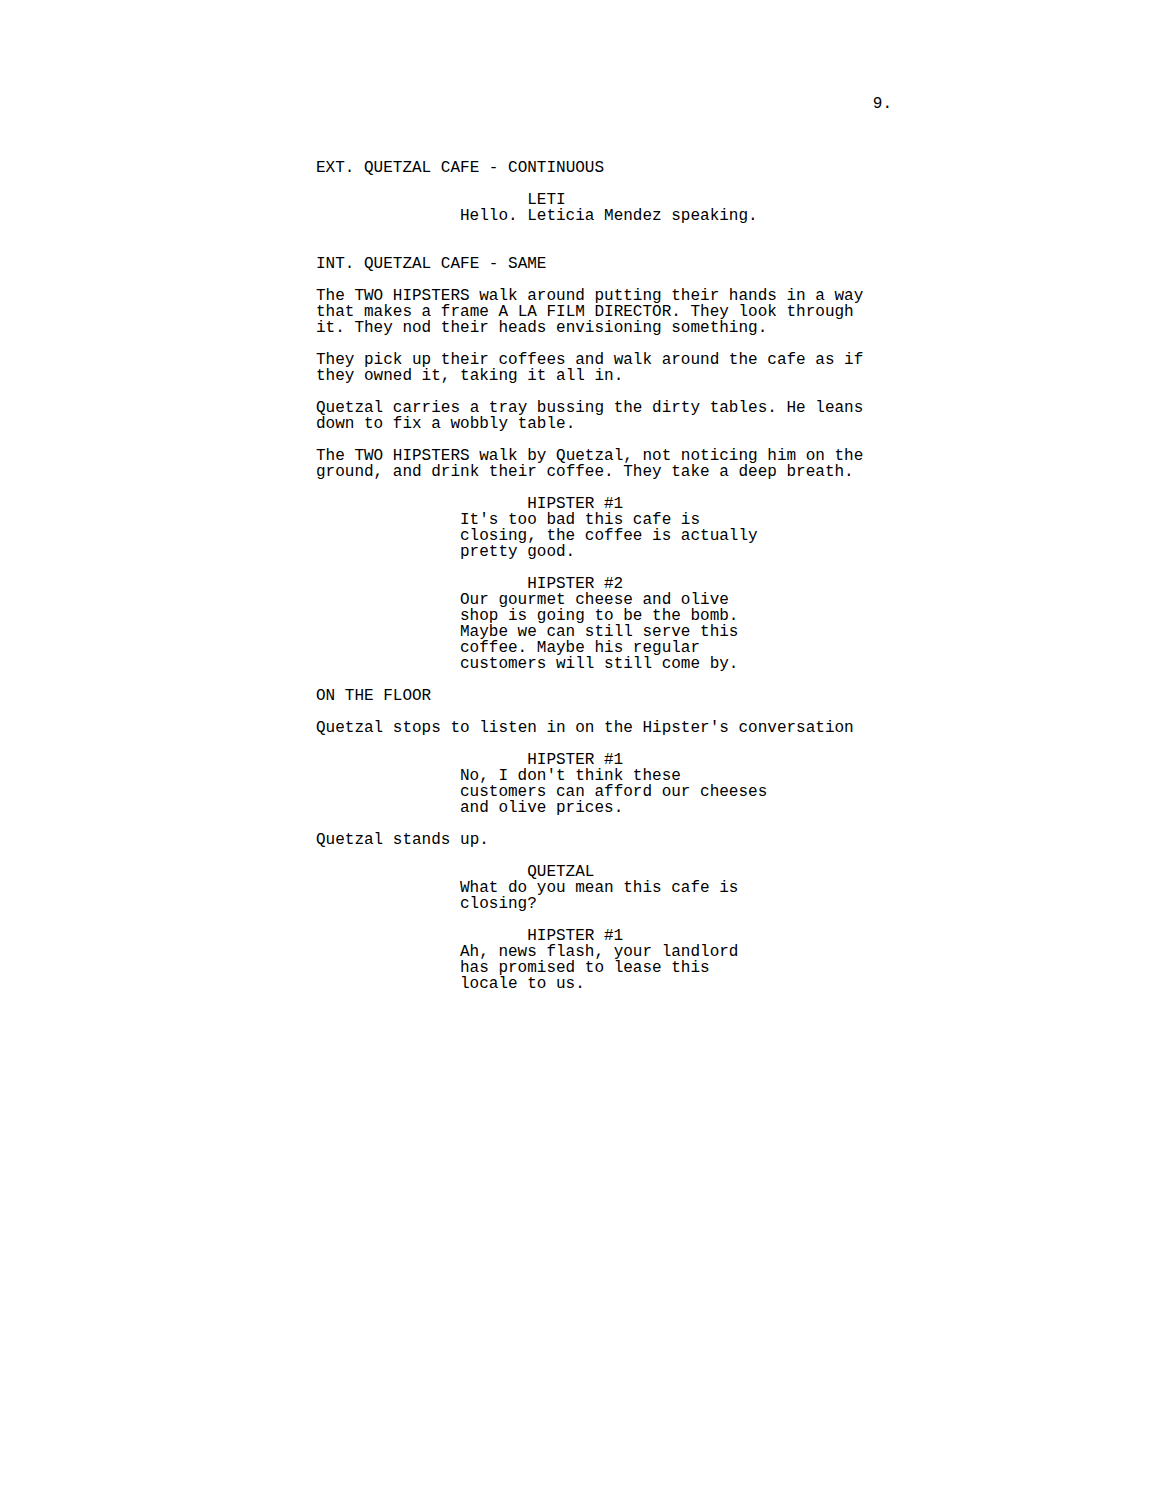9.
EXT. QUETZAL CAFE - CONTINUOUS
LETI
Hello. Leticia Mendez speaking.
INT. QUETZAL CAFE - SAME
The TWO HIPSTERS walk around putting their hands in a way that makes a frame A LA FILM DIRECTOR. They look through it. They nod their heads envisioning something.
They pick up their coffees and walk around the cafe as if they owned it, taking it all in.
Quetzal carries a tray bussing the dirty tables. He leans down to fix a wobbly table.
The TWO HIPSTERS walk by Quetzal, not noticing him on the ground, and drink their coffee. They take a deep breath.
HIPSTER #1
It's too bad this cafe is closing, the coffee is actually pretty good.
HIPSTER #2
Our gourmet cheese and olive shop is going to be the bomb. Maybe we can still serve this coffee. Maybe his regular customers will still come by.
ON THE FLOOR
Quetzal stops to listen in on the Hipster's conversation
HIPSTER #1
No, I don't think these customers can afford our cheeses and olive prices.
Quetzal stands up.
QUETZAL
What do you mean this cafe is closing?
HIPSTER #1
Ah, news flash, your landlord has promised to lease this locale to us.